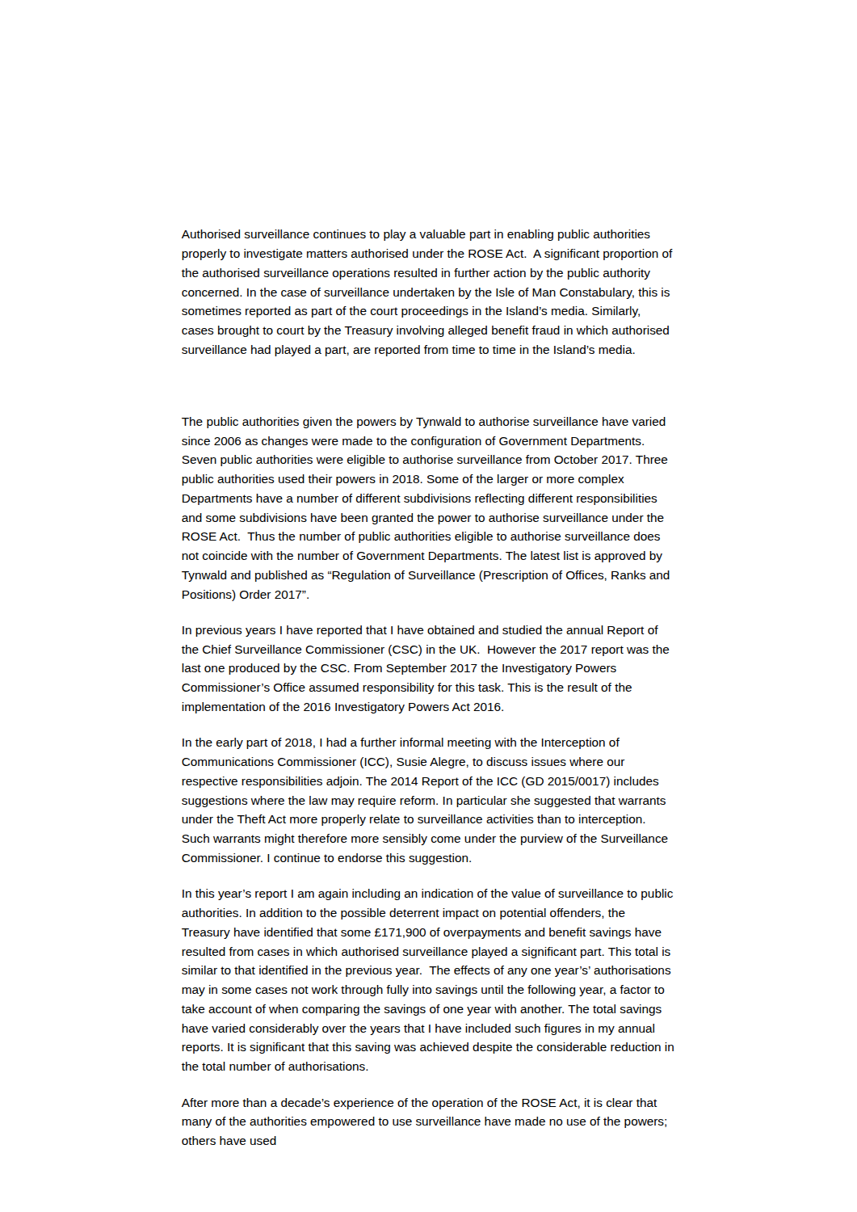Authorised surveillance continues to play a valuable part in enabling public authorities properly to investigate matters authorised under the ROSE Act. A significant proportion of the authorised surveillance operations resulted in further action by the public authority concerned. In the case of surveillance undertaken by the Isle of Man Constabulary, this is sometimes reported as part of the court proceedings in the Island’s media. Similarly, cases brought to court by the Treasury involving alleged benefit fraud in which authorised surveillance had played a part, are reported from time to time in the Island’s media.
The public authorities given the powers by Tynwald to authorise surveillance have varied since 2006 as changes were made to the configuration of Government Departments. Seven public authorities were eligible to authorise surveillance from October 2017. Three public authorities used their powers in 2018. Some of the larger or more complex Departments have a number of different subdivisions reflecting different responsibilities and some subdivisions have been granted the power to authorise surveillance under the ROSE Act. Thus the number of public authorities eligible to authorise surveillance does not coincide with the number of Government Departments. The latest list is approved by Tynwald and published as “Regulation of Surveillance (Prescription of Offices, Ranks and Positions) Order 2017”.
In previous years I have reported that I have obtained and studied the annual Report of the Chief Surveillance Commissioner (CSC) in the UK. However the 2017 report was the last one produced by the CSC. From September 2017 the Investigatory Powers Commissioner’s Office assumed responsibility for this task. This is the result of the implementation of the 2016 Investigatory Powers Act 2016.
In the early part of 2018, I had a further informal meeting with the Interception of Communications Commissioner (ICC), Susie Alegre, to discuss issues where our respective responsibilities adjoin. The 2014 Report of the ICC (GD 2015/0017) includes suggestions where the law may require reform. In particular she suggested that warrants under the Theft Act more properly relate to surveillance activities than to interception. Such warrants might therefore more sensibly come under the purview of the Surveillance Commissioner. I continue to endorse this suggestion.
In this year’s report I am again including an indication of the value of surveillance to public authorities. In addition to the possible deterrent impact on potential offenders, the Treasury have identified that some £171,900 of overpayments and benefit savings have resulted from cases in which authorised surveillance played a significant part. This total is similar to that identified in the previous year. The effects of any one year’s’ authorisations may in some cases not work through fully into savings until the following year, a factor to take account of when comparing the savings of one year with another. The total savings have varied considerably over the years that I have included such figures in my annual reports. It is significant that this saving was achieved despite the considerable reduction in the total number of authorisations.
After more than a decade’s experience of the operation of the ROSE Act, it is clear that many of the authorities empowered to use surveillance have made no use of the powers; others have used